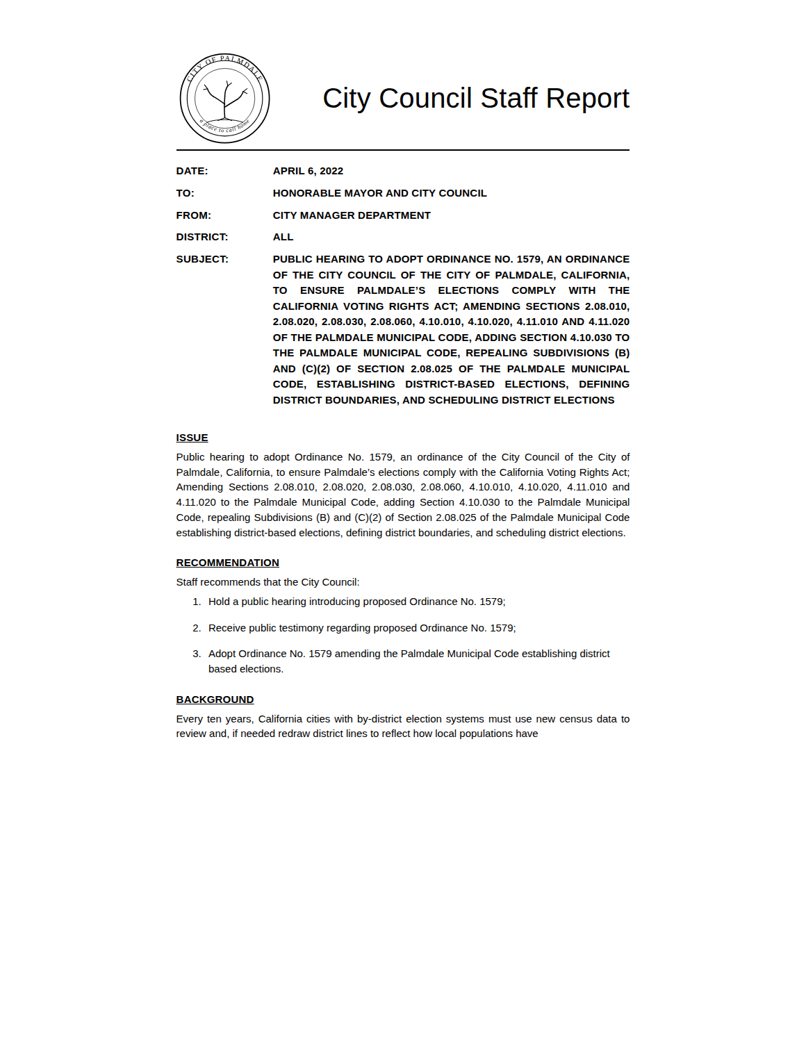CITY OF PALMDALE a place to call home
City Council Staff Report
| DATE: | APRIL 6, 2022 |
| TO: | HONORABLE MAYOR AND CITY COUNCIL |
| FROM: | CITY MANAGER DEPARTMENT |
| DISTRICT: | ALL |
| SUBJECT: | PUBLIC HEARING TO ADOPT ORDINANCE NO. 1579, AN ORDINANCE OF THE CITY COUNCIL OF THE CITY OF PALMDALE, CALIFORNIA, TO ENSURE PALMDALE’S ELECTIONS COMPLY WITH THE CALIFORNIA VOTING RIGHTS ACT; AMENDING SECTIONS 2.08.010, 2.08.020, 2.08.030, 2.08.060, 4.10.010, 4.10.020, 4.11.010 AND 4.11.020 OF THE PALMDALE MUNICIPAL CODE, ADDING SECTION 4.10.030 TO THE PALMDALE MUNICIPAL CODE, REPEALING SUBDIVISIONS (B) AND (C)(2) OF SECTION 2.08.025 OF THE PALMDALE MUNICIPAL CODE, ESTABLISHING DISTRICT-BASED ELECTIONS, DEFINING DISTRICT BOUNDARIES, AND SCHEDULING DISTRICT ELECTIONS |
ISSUE
Public hearing to adopt Ordinance No. 1579, an ordinance of the City Council of the City of Palmdale, California, to ensure Palmdale’s elections comply with the California Voting Rights Act; Amending Sections 2.08.010, 2.08.020, 2.08.030, 2.08.060, 4.10.010, 4.10.020, 4.11.010 and 4.11.020 to the Palmdale Municipal Code, adding Section 4.10.030 to the Palmdale Municipal Code, repealing Subdivisions (B) and (C)(2) of Section 2.08.025 of the Palmdale Municipal Code establishing district-based elections, defining district boundaries, and scheduling district elections.
RECOMMENDATION
Staff recommends that the City Council:
Hold a public hearing introducing proposed Ordinance No. 1579;
Receive public testimony regarding proposed Ordinance No. 1579;
Adopt Ordinance No. 1579 amending the Palmdale Municipal Code establishing district based elections.
BACKGROUND
Every ten years, California cities with by-district election systems must use new census data to review and, if needed redraw district lines to reflect how local populations have